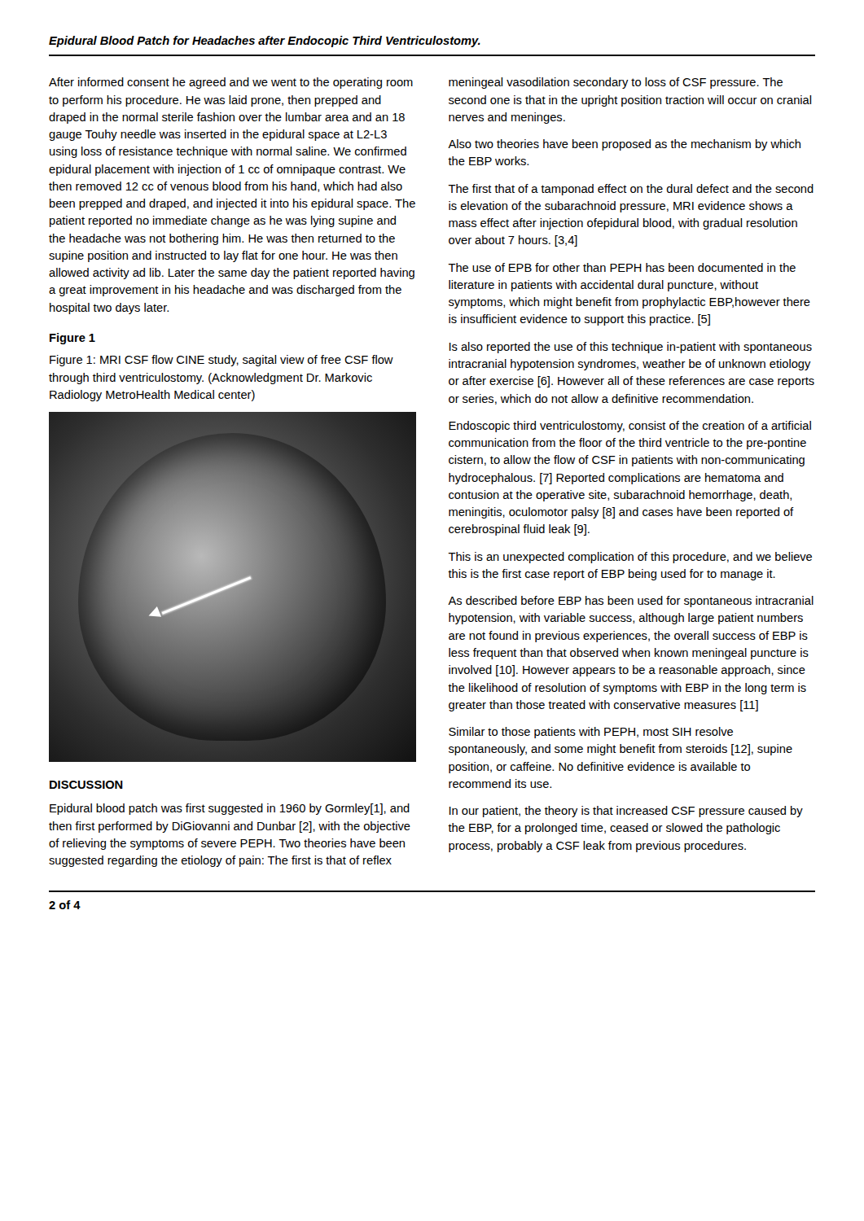Epidural Blood Patch for Headaches after Endocopic Third Ventriculostomy.
After informed consent he agreed and we went to the operating room to perform his procedure. He was laid prone, then prepped and draped in the normal sterile fashion over the lumbar area and an 18 gauge Touhy needle was inserted in the epidural space at L2-L3 using loss of resistance technique with normal saline. We confirmed epidural placement with injection of 1 cc of omnipaque contrast. We then removed 12 cc of venous blood from his hand, which had also been prepped and draped, and injected it into his epidural space. The patient reported no immediate change as he was lying supine and the headache was not bothering him. He was then returned to the supine position and instructed to lay flat for one hour. He was then allowed activity ad lib. Later the same day the patient reported having a great improvement in his headache and was discharged from the hospital two days later.
Figure 1
Figure 1: MRI CSF flow CINE study, sagital view of free CSF flow through third ventriculostomy. (Acknowledgment Dr. Markovic Radiology MetroHealth Medical center)
DISCUSSION
Epidural blood patch was first suggested in 1960 by Gormley[1], and then first performed by DiGiovanni and Dunbar [2], with the objective of relieving the symptoms of severe PEPH. Two theories have been suggested regarding the etiology of pain: The first is that of reflex meningeal vasodilation secondary to loss of CSF pressure. The second one is that in the upright position traction will occur on cranial nerves and meninges.
Also two theories have been proposed as the mechanism by which the EBP works.
The first that of a tamponad effect on the dural defect and the second is elevation of the subarachnoid pressure, MRI evidence shows a mass effect after injection ofepidural blood, with gradual resolution over about 7 hours. [3,4]
The use of EPB for other than PEPH has been documented in the literature in patients with accidental dural puncture, without symptoms, which might benefit from prophylactic EBP,however there is insufficient evidence to support this practice. [5]
Is also reported the use of this technique in-patient with spontaneous intracranial hypotension syndromes, weather be of unknown etiology or after exercise [6]. However all of these references are case reports or series, which do not allow a definitive recommendation.
Endoscopic third ventriculostomy, consist of the creation of a artificial communication from the floor of the third ventricle to the pre-pontine cistern, to allow the flow of CSF in patients with non-communicating hydrocephalous. [7] Reported complications are hematoma and contusion at the operative site, subarachnoid hemorrhage, death, meningitis, oculomotor palsy [8] and cases have been reported of cerebrospinal fluid leak [9].
This is an unexpected complication of this procedure, and we believe this is the first case report of EBP being used for to manage it.
As described before EBP has been used for spontaneous intracranial hypotension, with variable success, although large patient numbers are not found in previous experiences, the overall success of EBP is less frequent than that observed when known meningeal puncture is involved [10]. However appears to be a reasonable approach, since the likelihood of resolution of symptoms with EBP in the long term is greater than those treated with conservative measures [11]
Similar to those patients with PEPH, most SIH resolve spontaneously, and some might benefit from steroids [12], supine position, or caffeine. No definitive evidence is available to recommend its use.
In our patient, the theory is that increased CSF pressure caused by the EBP, for a prolonged time, ceased or slowed the pathologic process, probably a CSF leak from previous procedures.
2 of 4